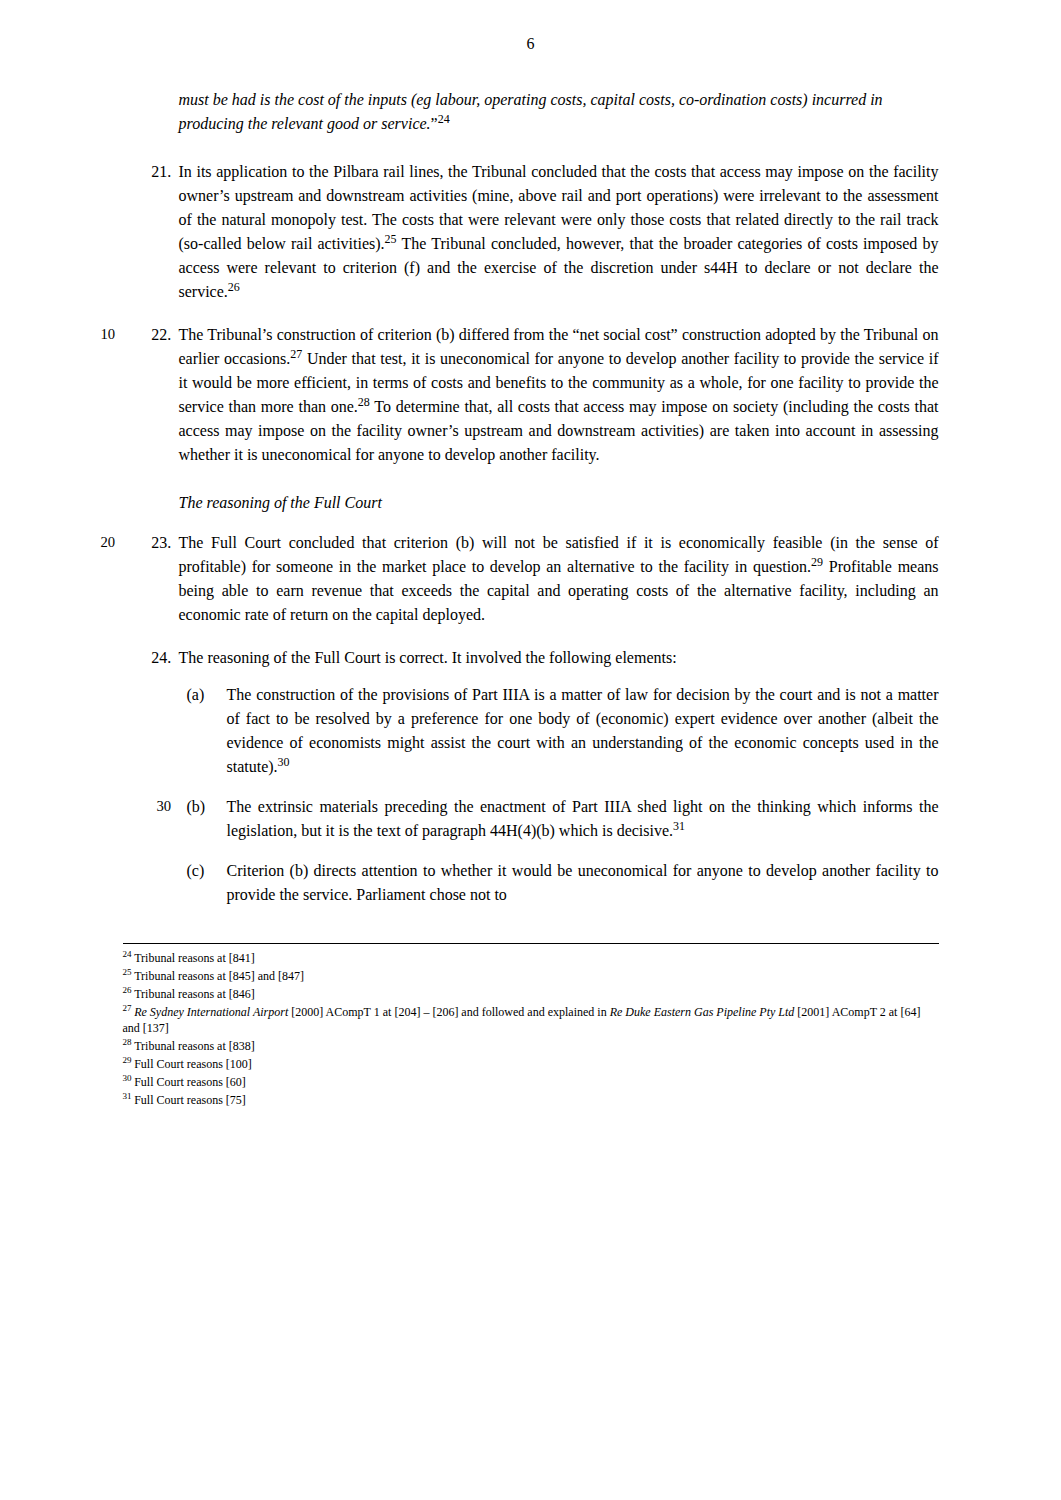6
must be had is the cost of the inputs (eg labour, operating costs, capital costs, co-ordination costs) incurred in producing the relevant good or service.”24
21. In its application to the Pilbara rail lines, the Tribunal concluded that the costs that access may impose on the facility owner’s upstream and downstream activities (mine, above rail and port operations) were irrelevant to the assessment of the natural monopoly test. The costs that were relevant were only those costs that related directly to the rail track (so-called below rail activities).25 The Tribunal concluded, however, that the broader categories of costs imposed by access were relevant to criterion (f) and the exercise of the discretion under s44H to declare or not declare the service.26
10 22. The Tribunal’s construction of criterion (b) differed from the “net social cost” construction adopted by the Tribunal on earlier occasions.27 Under that test, it is uneconomical for anyone to develop another facility to provide the service if it would be more efficient, in terms of costs and benefits to the community as a whole, for one facility to provide the service than more than one.28 To determine that, all costs that access may impose on society (including the costs that access may impose on the facility owner’s upstream and downstream activities) are taken into account in assessing whether it is uneconomical for anyone to develop another facility.
The reasoning of the Full Court
20 23. The Full Court concluded that criterion (b) will not be satisfied if it is economically feasible (in the sense of profitable) for someone in the market place to develop an alternative to the facility in question.29 Profitable means being able to earn revenue that exceeds the capital and operating costs of the alternative facility, including an economic rate of return on the capital deployed.
24. The reasoning of the Full Court is correct. It involved the following elements:
(a) The construction of the provisions of Part IIIA is a matter of law for decision by the court and is not a matter of fact to be resolved by a preference for one body of (economic) expert evidence over another (albeit the evidence of economists might assist the court with an understanding of the economic concepts used in the statute).30
30 (b) The extrinsic materials preceding the enactment of Part IIIA shed light on the thinking which informs the legislation, but it is the text of paragraph 44H(4)(b) which is decisive.31
(c) Criterion (b) directs attention to whether it would be uneconomical for anyone to develop another facility to provide the service. Parliament chose not to
24Tribunal reasons at [841]
25Tribunal reasons at [845] and [847]
26Tribunal reasons at [846]
27Re Sydney International Airport [2000] ACompT 1 at [204] – [206] and followed and explained in Re Duke Eastern Gas Pipeline Pty Ltd [2001] ACompT 2 at [64] and [137]
28Tribunal reasons at [838]
29Full Court reasons [100]
30Full Court reasons [60]
31Full Court reasons [75]